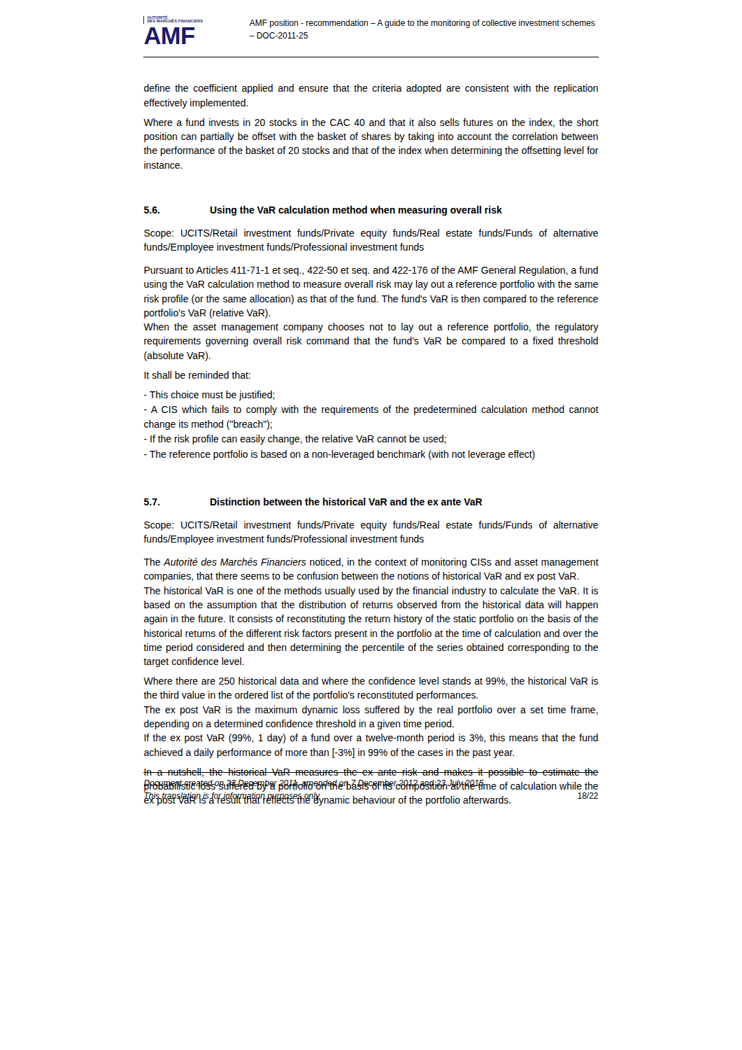AUTORITÉ DES MARCHÉS FINANCIERS
AMF
AMF position - recommendation – A guide to the monitoring of collective investment schemes – DOC-2011-25
define the coefficient applied and ensure that the criteria adopted are consistent with the replication effectively implemented.
Where a fund invests in 20 stocks in the CAC 40 and that it also sells futures on the index, the short position can partially be offset with the basket of shares by taking into account the correlation between the performance of the basket of 20 stocks and that of the index when determining the offsetting level for instance.
5.6. Using the VaR calculation method when measuring overall risk
Scope: UCITS/Retail investment funds/Private equity funds/Real estate funds/Funds of alternative funds/Employee investment funds/Professional investment funds
Pursuant to Articles 411-71-1 et seq., 422-50 et seq. and 422-176 of the AMF General Regulation, a fund using the VaR calculation method to measure overall risk may lay out a reference portfolio with the same risk profile (or the same allocation) as that of the fund. The fund's VaR is then compared to the reference portfolio's VaR (relative VaR).
When the asset management company chooses not to lay out a reference portfolio, the regulatory requirements governing overall risk command that the fund's VaR be compared to a fixed threshold (absolute VaR).
It shall be reminded that:
This choice must be justified;
A CIS which fails to comply with the requirements of the predetermined calculation method cannot change its method ("breach");
If the risk profile can easily change, the relative VaR cannot be used;
The reference portfolio is based on a non-leveraged benchmark (with not leverage effect)
5.7. Distinction between the historical VaR and the ex ante VaR
Scope: UCITS/Retail investment funds/Private equity funds/Real estate funds/Funds of alternative funds/Employee investment funds/Professional investment funds
The Autorité des Marchés Financiers noticed, in the context of monitoring CISs and asset management companies, that there seems to be confusion between the notions of historical VaR and ex post VaR.
The historical VaR is one of the methods usually used by the financial industry to calculate the VaR. It is based on the assumption that the distribution of returns observed from the historical data will happen again in the future. It consists of reconstituting the return history of the static portfolio on the basis of the historical returns of the different risk factors present in the portfolio at the time of calculation and over the time period considered and then determining the percentile of the series obtained corresponding to the target confidence level.
Where there are 250 historical data and where the confidence level stands at 99%, the historical VaR is the third value in the ordered list of the portfolio's reconstituted performances.
The ex post VaR is the maximum dynamic loss suffered by the real portfolio over a set time frame, depending on a determined confidence threshold in a given time period.
If the ex post VaR (99%, 1 day) of a fund over a twelve-month period is 3%, this means that the fund achieved a daily performance of more than [-3%] in 99% of the cases in the past year.
In a nutshell, the historical VaR measures the ex ante risk and makes it possible to estimate the probabilistic loss suffered by a portfolio on the basis of its composition at the time of calculation while the ex post VaR is a result that reflects the dynamic behaviour of the portfolio afterwards.
Document created on 23 December 2011, amended on 7 December 2012 and 23 July 2015
This translation is for information purposes only 18/22